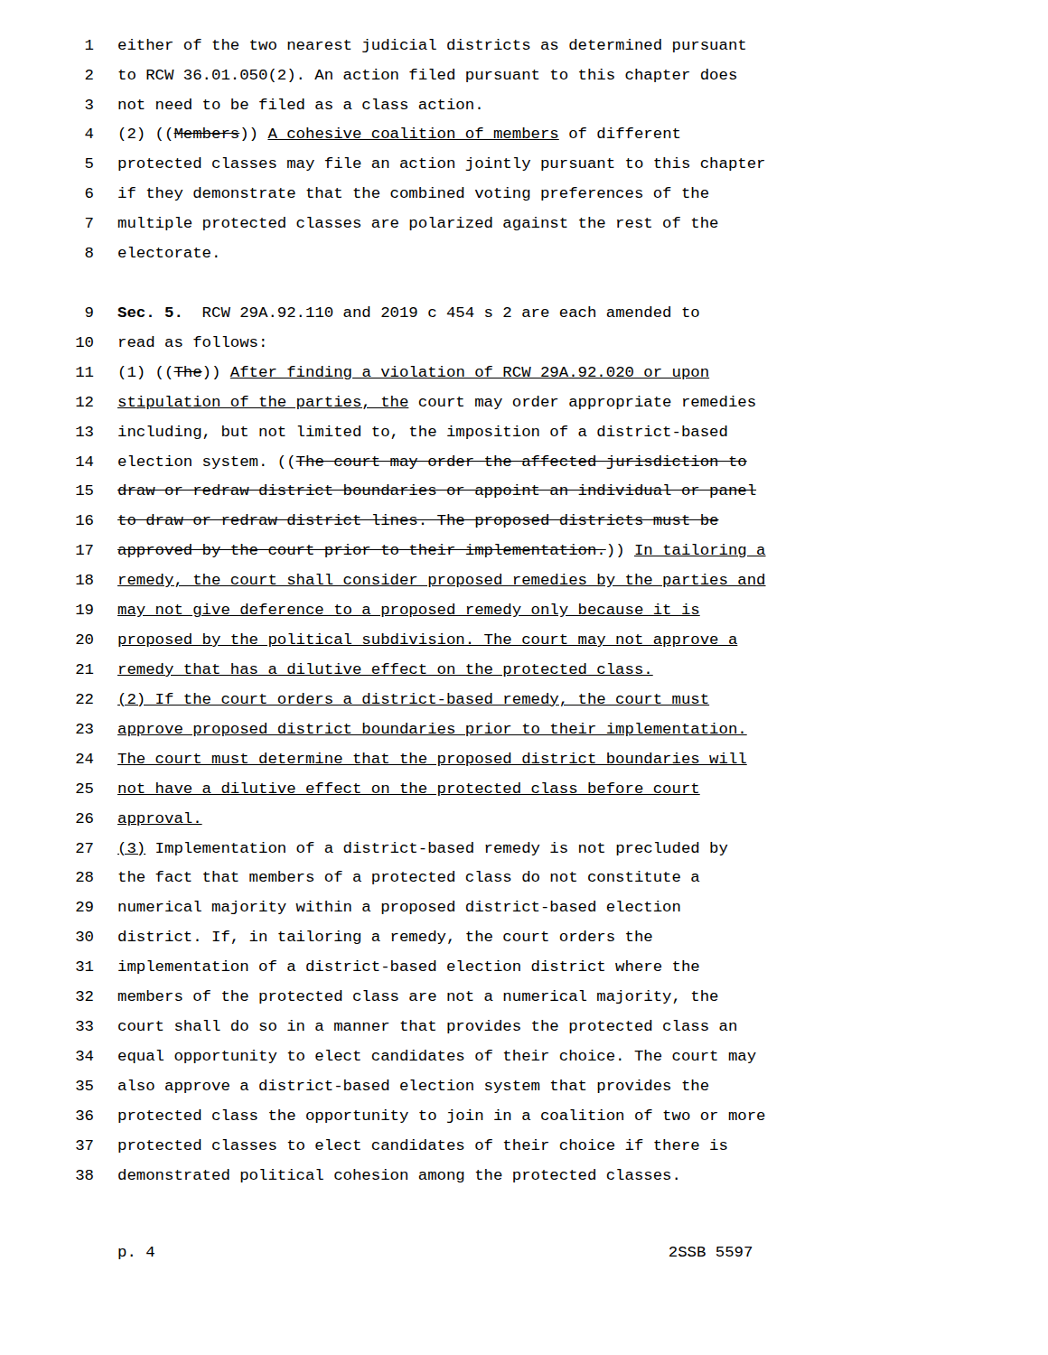1 either of the two nearest judicial districts as determined pursuant
2 to RCW 36.01.050(2). An action filed pursuant to this chapter does
3 not need to be filed as a class action.
4(2) ((Members)) A cohesive coalition of members of different
5 protected classes may file an action jointly pursuant to this chapter
6 if they demonstrate that the combined voting preferences of the
7 multiple protected classes are polarized against the rest of the
8 electorate.
9 Sec. 5. RCW 29A.92.110 and 2019 c 454 s 2 are each amended to
10 read as follows:
11(1) ((The)) After finding a violation of RCW 29A.92.020 or upon
12 stipulation of the parties, the court may order appropriate remedies
13 including, but not limited to, the imposition of a district-based
14 election system. ((The court may order the affected jurisdiction to
15 draw or redraw district boundaries or appoint an individual or panel
16 to draw or redraw district lines. The proposed districts must be
17 approved by the court prior to their implementation.)) In tailoring a
18 remedy, the court shall consider proposed remedies by the parties and
19 may not give deference to a proposed remedy only because it is
20 proposed by the political subdivision. The court may not approve a
21 remedy that has a dilutive effect on the protected class.
22(2) If the court orders a district-based remedy, the court must
23 approve proposed district boundaries prior to their implementation.
24 The court must determine that the proposed district boundaries will
25 not have a dilutive effect on the protected class before court
26 approval.
27(3) Implementation of a district-based remedy is not precluded by
28 the fact that members of a protected class do not constitute a
29 numerical majority within a proposed district-based election
30 district. If, in tailoring a remedy, the court orders the
31 implementation of a district-based election district where the
32 members of the protected class are not a numerical majority, the
33 court shall do so in a manner that provides the protected class an
34 equal opportunity to elect candidates of their choice. The court may
35 also approve a district-based election system that provides the
36 protected class the opportunity to join in a coalition of two or more
37 protected classes to elect candidates of their choice if there is
38 demonstrated political cohesion among the protected classes.
p. 4 2SSB 5597